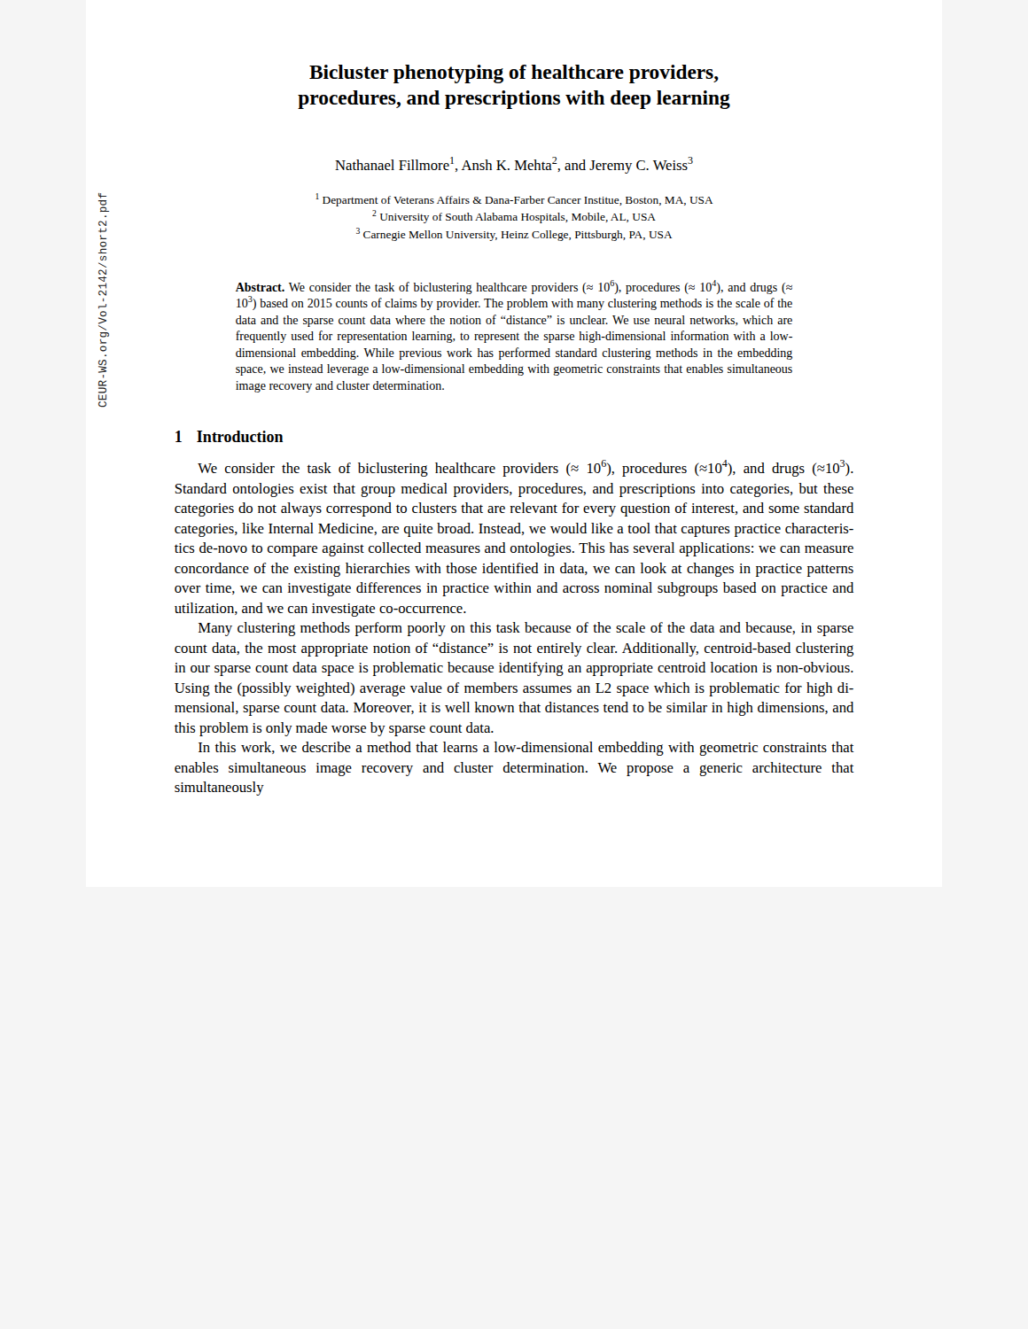CEUR-WS.org/Vol-2142/short2.pdf
Bicluster phenotyping of healthcare providers,
procedures, and prescriptions with deep learning
Nathanael Fillmore1, Ansh K. Mehta2, and Jeremy C. Weiss3
1 Department of Veterans Affairs & Dana-Farber Cancer Institue, Boston, MA, USA
2 University of South Alabama Hospitals, Mobile, AL, USA
3 Carnegie Mellon University, Heinz College, Pittsburgh, PA, USA
Abstract. We consider the task of biclustering healthcare providers (≈ 106), procedures (≈ 104), and drugs (≈ 103) based on 2015 counts of claims by provider. The problem with many clustering methods is the scale of the data and the sparse count data where the notion of “distance” is unclear. We use neural networks, which are frequently used for representation learning, to represent the sparse high-dimensional information with a low-dimensional embedding. While previous work has performed standard clustering methods in the embedding space, we instead leverage a low-dimensional embedding with geometric constraints that enables simultaneous image recovery and cluster determination.
1 Introduction
We consider the task of biclustering healthcare providers (≈ 106), procedures (≈104), and drugs (≈103). Standard ontologies exist that group medical providers, procedures, and prescriptions into categories, but these categories do not always correspond to clusters that are relevant for every question of interest, and some standard categories, like Internal Medicine, are quite broad. Instead, we would like a tool that captures practice characteristics de-novo to compare against collected measures and ontologies. This has several applications: we can measure concordance of the existing hierarchies with those identified in data, we can look at changes in practice patterns over time, we can investigate differences in practice within and across nominal subgroups based on practice and utilization, and we can investigate co-occurrence.
Many clustering methods perform poorly on this task because of the scale of the data and because, in sparse count data, the most appropriate notion of “distance” is not entirely clear. Additionally, centroid-based clustering in our sparse count data space is problematic because identifying an appropriate centroid location is non-obvious. Using the (possibly weighted) average value of members assumes an L2 space which is problematic for high dimensional, sparse count data. Moreover, it is well known that distances tend to be similar in high dimensions, and this problem is only made worse by sparse count data.
In this work, we describe a method that learns a low-dimensional embedding with geometric constraints that enables simultaneous image recovery and cluster determination. We propose a generic architecture that simultaneously